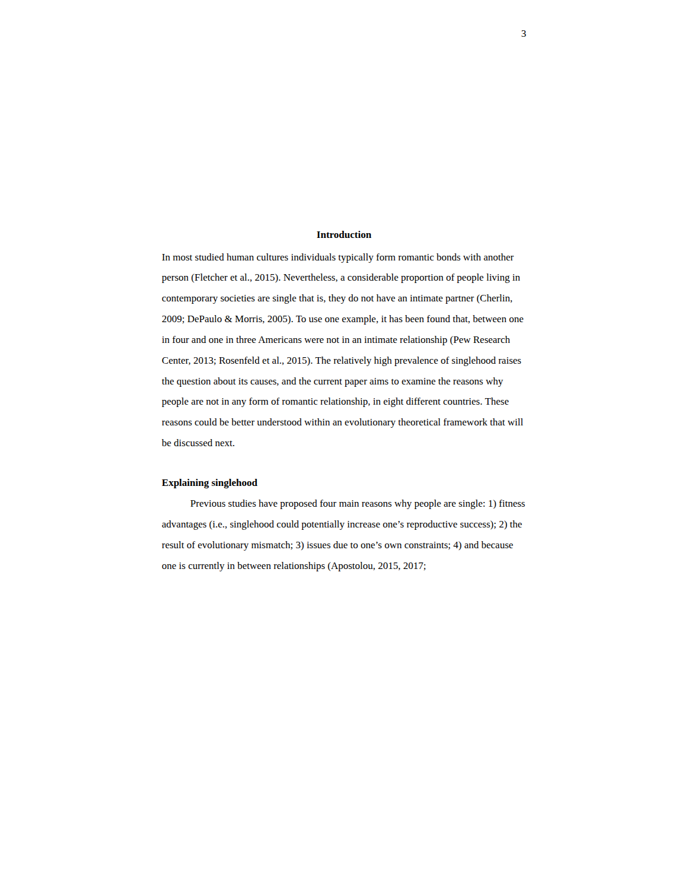3
Introduction
In most studied human cultures individuals typically form romantic bonds with another person (Fletcher et al., 2015). Nevertheless, a considerable proportion of people living in contemporary societies are single that is, they do not have an intimate partner (Cherlin, 2009; DePaulo & Morris, 2005). To use one example, it has been found that, between one in four and one in three Americans were not in an intimate relationship (Pew Research Center, 2013; Rosenfeld et al., 2015). The relatively high prevalence of singlehood raises the question about its causes, and the current paper aims to examine the reasons why people are not in any form of romantic relationship, in eight different countries. These reasons could be better understood within an evolutionary theoretical framework that will be discussed next.
Explaining singlehood
Previous studies have proposed four main reasons why people are single: 1) fitness advantages (i.e., singlehood could potentially increase one’s reproductive success); 2) the result of evolutionary mismatch; 3) issues due to one’s own constraints; 4) and because one is currently in between relationships (Apostolou, 2015, 2017;